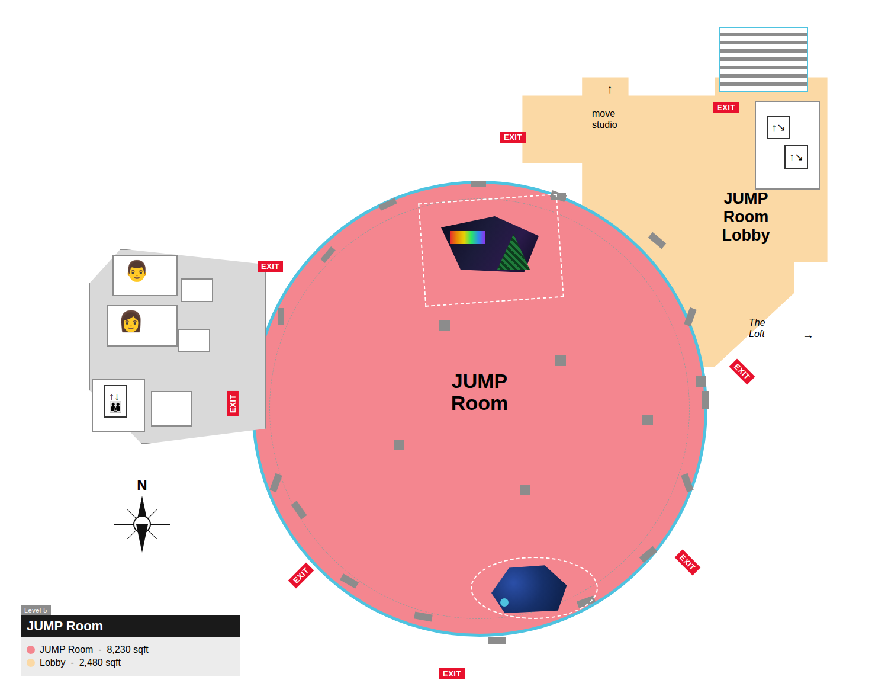JUMP
Room
Lobby
↑↘
↑↘
JUMP
Room
👨
👩
↑↓
👪
EXIT
EXIT
EXIT
EXIT
EXIT
EXIT
EXIT
EXIT
move
studio
↑
The
Loft
→
N
Level 5
JUMP Room
JUMP Room - 8,230 sqft
Lobby - 2,480 sqft